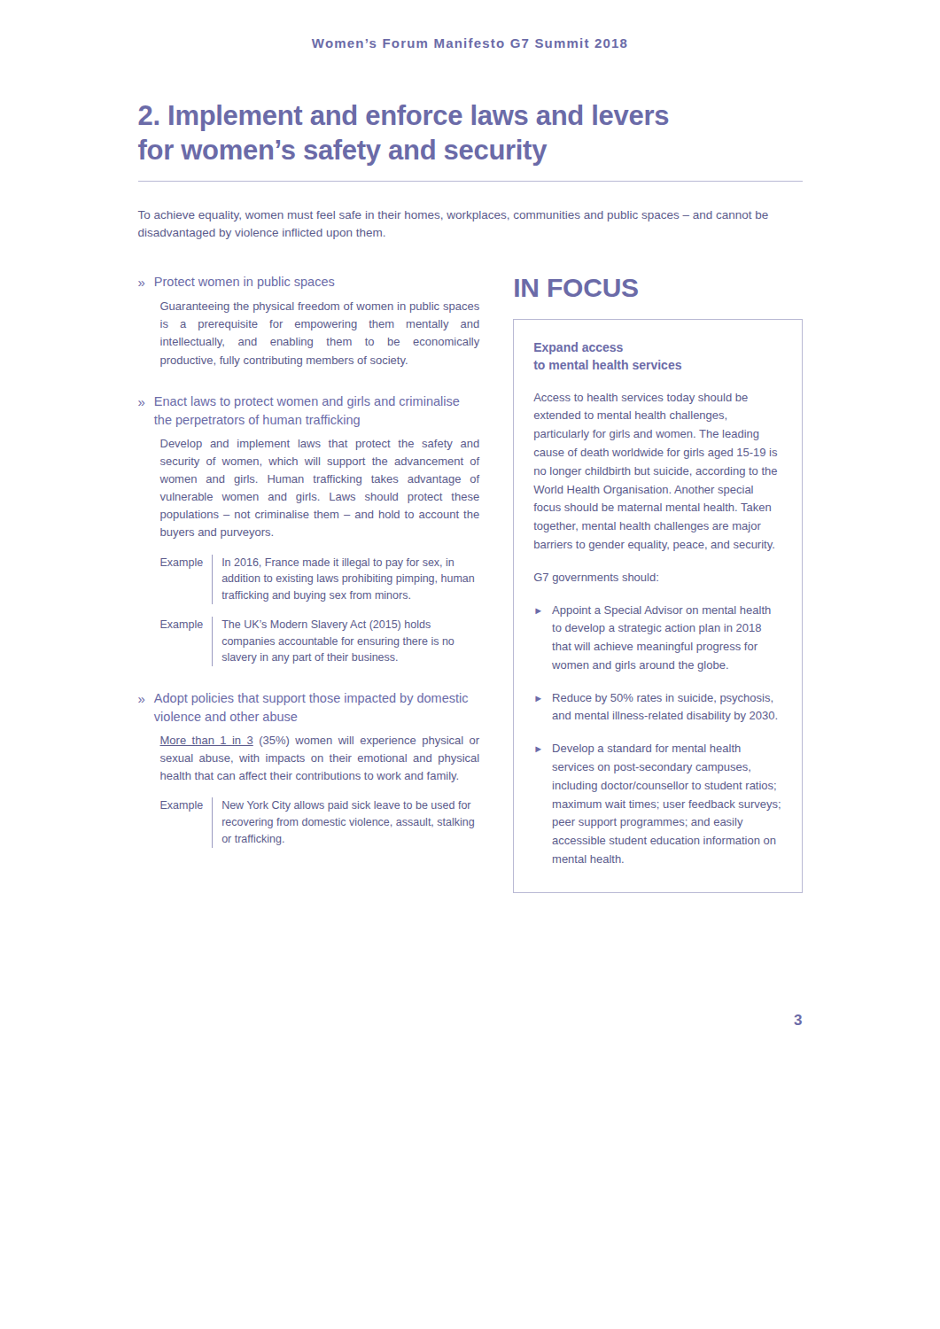Women’s Forum Manifesto G7 Summit 2018
2. Implement and enforce laws and levers
for women’s safety and security
To achieve equality, women must feel safe in their homes, workplaces, communities and public spaces – and cannot be disadvantaged by violence inflicted upon them.
» Protect women in public spaces
Guaranteeing the physical freedom of women in public spaces is a prerequisite for empowering them mentally and intellectually, and enabling them to be economically productive, fully contributing members of society.
» Enact laws to protect women and girls and criminalise the perpetrators of human trafficking
Develop and implement laws that protect the safety and security of women, which will support the advancement of women and girls. Human trafficking takes advantage of vulnerable women and girls. Laws should protect these populations – not criminalise them – and hold to account the buyers and purveyors.
Example
In 2016, France made it illegal to pay for sex, in addition to existing laws prohibiting pimping, human trafficking and buying sex from minors.
Example
The UK’s Modern Slavery Act (2015) holds companies accountable for ensuring there is no slavery in any part of their business.
» Adopt policies that support those impacted by domestic violence and other abuse
More than 1 in 3 (35%) women will experience physical or sexual abuse, with impacts on their emotional and physical health that can affect their contributions to work and family.
Example
New York City allows paid sick leave to be used for recovering from domestic violence, assault, stalking or trafficking.
IN FOCUS
Expand access
to mental health services
Access to health services today should be extended to mental health challenges, particularly for girls and women. The leading cause of death worldwide for girls aged 15-19 is no longer childbirth but suicide, according to the World Health Organisation. Another special focus should be maternal mental health. Taken together, mental health challenges are major barriers to gender equality, peace, and security.
G7 governments should:
►Appoint a Special Advisor on mental health to develop a strategic action plan in 2018 that will achieve meaningful progress for women and girls around the globe.
►Reduce by 50% rates in suicide, psychosis, and mental illness-related disability by 2030.
►Develop a standard for mental health services on post-secondary campuses, including doctor/counsellor to student ratios; maximum wait times; user feedback surveys; peer support programmes; and easily accessible student education information on mental health.
3